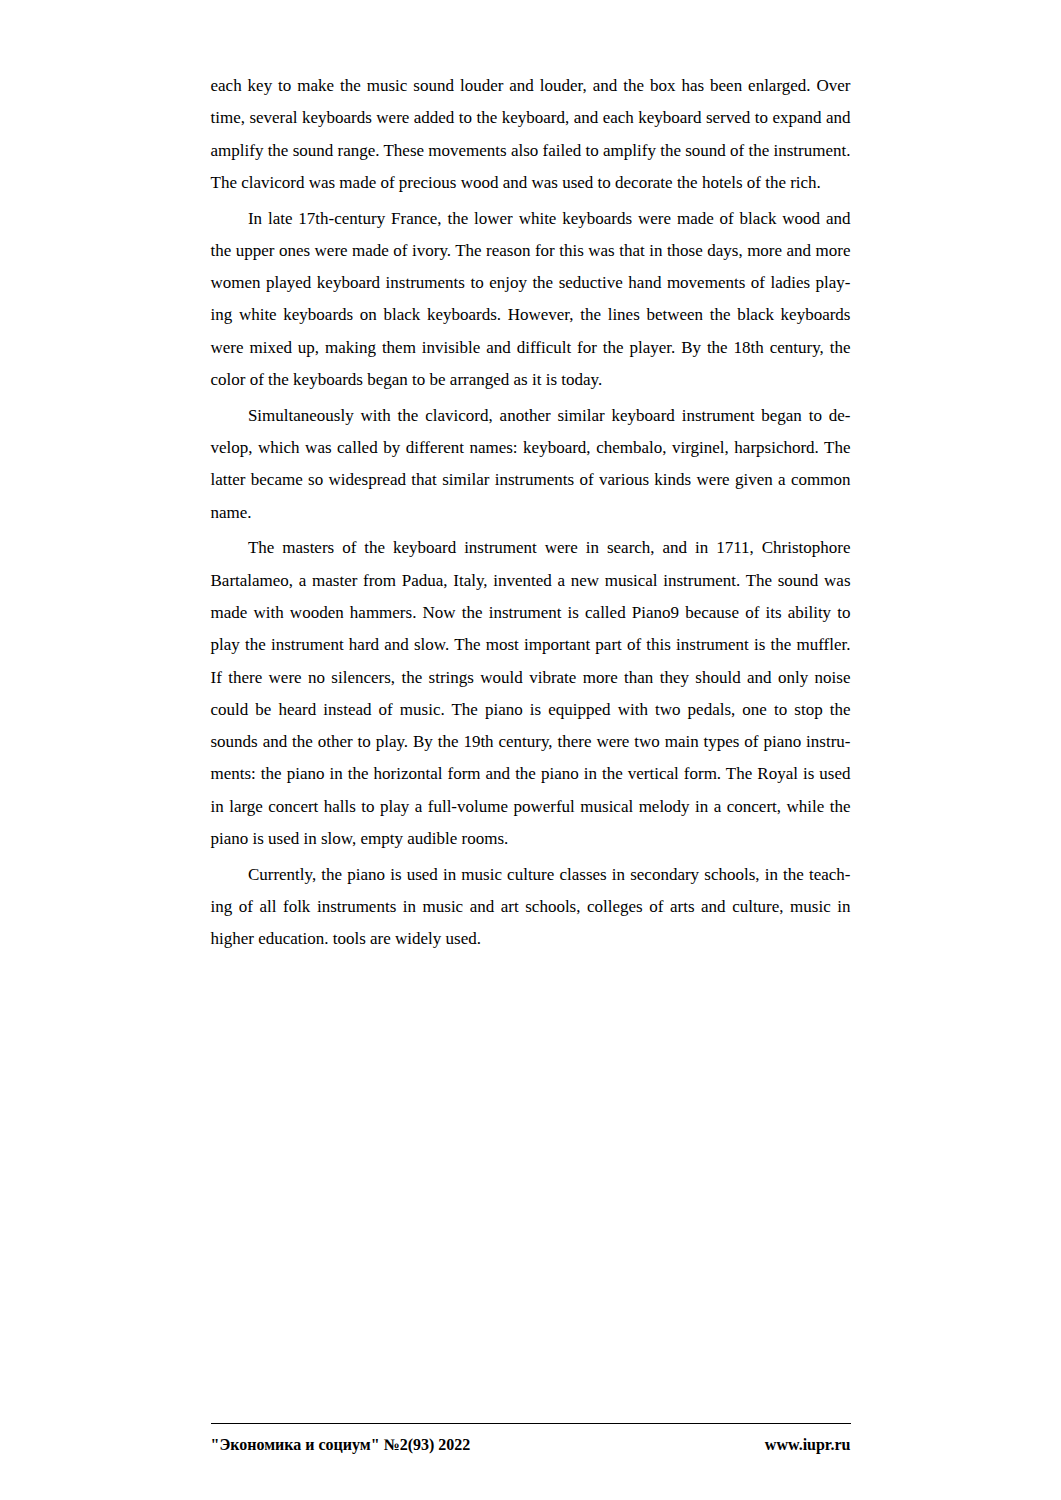each key to make the music sound louder and louder, and the box has been enlarged. Over time, several keyboards were added to the keyboard, and each keyboard served to expand and amplify the sound range. These movements also failed to amplify the sound of the instrument. The clavicord was made of precious wood and was used to decorate the hotels of the rich.
In late 17th-century France, the lower white keyboards were made of black wood and the upper ones were made of ivory. The reason for this was that in those days, more and more women played keyboard instruments to enjoy the seductive hand movements of ladies playing white keyboards on black keyboards. However, the lines between the black keyboards were mixed up, making them invisible and difficult for the player. By the 18th century, the color of the keyboards began to be arranged as it is today.
Simultaneously with the clavicord, another similar keyboard instrument began to develop, which was called by different names: keyboard, chembalo, virginel, harpsichord. The latter became so widespread that similar instruments of various kinds were given a common name.
The masters of the keyboard instrument were in search, and in 1711, Christophore Bartalameo, a master from Padua, Italy, invented a new musical instrument. The sound was made with wooden hammers. Now the instrument is called Piano9 because of its ability to play the instrument hard and slow. The most important part of this instrument is the muffler. If there were no silencers, the strings would vibrate more than they should and only noise could be heard instead of music. The piano is equipped with two pedals, one to stop the sounds and the other to play. By the 19th century, there were two main types of piano instruments: the piano in the horizontal form and the piano in the vertical form. The Royal is used in large concert halls to play a full-volume powerful musical melody in a concert, while the piano is used in slow, empty audible rooms.
Currently, the piano is used in music culture classes in secondary schools, in the teaching of all folk instruments in music and art schools, colleges of arts and culture, music in higher education. tools are widely used.
"Экономика и социум" №2(93) 2022 www.iupr.ru